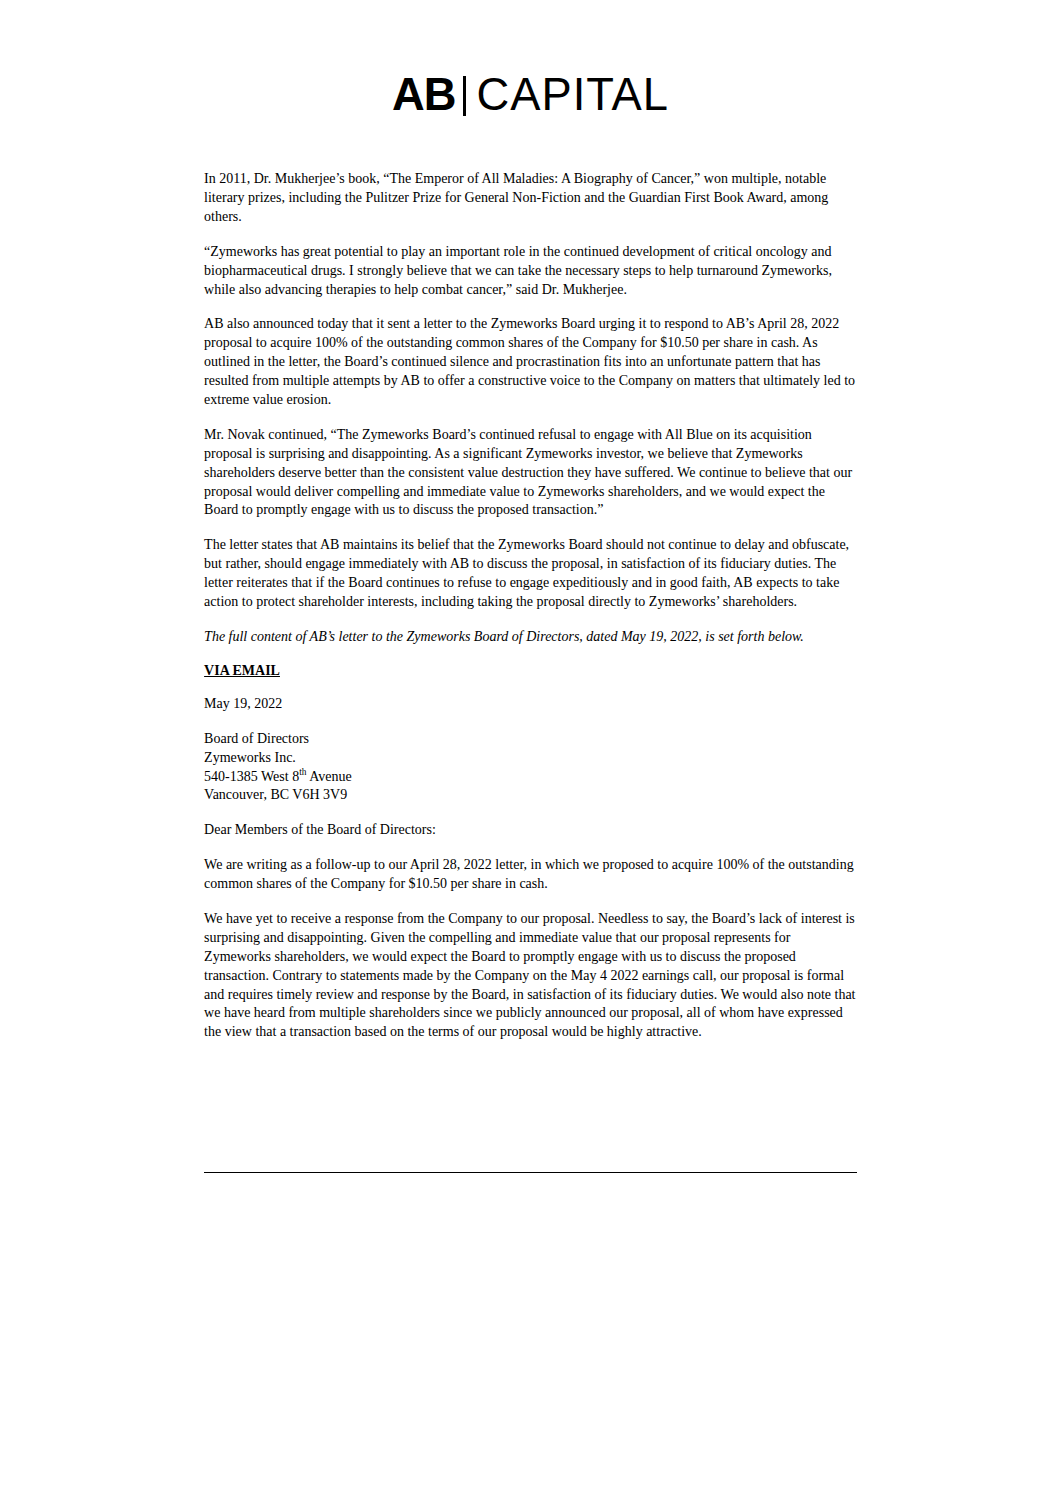AB CAPITAL
In 2011, Dr. Mukherjee’s book, “The Emperor of All Maladies: A Biography of Cancer,” won multiple, notable literary prizes, including the Pulitzer Prize for General Non-Fiction and the Guardian First Book Award, among others.
“Zymeworks has great potential to play an important role in the continued development of critical oncology and biopharmaceutical drugs. I strongly believe that we can take the necessary steps to help turnaround Zymeworks, while also advancing therapies to help combat cancer,” said Dr. Mukherjee.
AB also announced today that it sent a letter to the Zymeworks Board urging it to respond to AB’s April 28, 2022 proposal to acquire 100% of the outstanding common shares of the Company for $10.50 per share in cash. As outlined in the letter, the Board’s continued silence and procrastination fits into an unfortunate pattern that has resulted from multiple attempts by AB to offer a constructive voice to the Company on matters that ultimately led to extreme value erosion.
Mr. Novak continued, “The Zymeworks Board’s continued refusal to engage with All Blue on its acquisition proposal is surprising and disappointing. As a significant Zymeworks investor, we believe that Zymeworks shareholders deserve better than the consistent value destruction they have suffered. We continue to believe that our proposal would deliver compelling and immediate value to Zymeworks shareholders, and we would expect the Board to promptly engage with us to discuss the proposed transaction.”
The letter states that AB maintains its belief that the Zymeworks Board should not continue to delay and obfuscate, but rather, should engage immediately with AB to discuss the proposal, in satisfaction of its fiduciary duties. The letter reiterates that if the Board continues to refuse to engage expeditiously and in good faith, AB expects to take action to protect shareholder interests, including taking the proposal directly to Zymeworks’ shareholders.
The full content of AB’s letter to the Zymeworks Board of Directors, dated May 19, 2022, is set forth below.
VIA EMAIL
May 19, 2022
Board of Directors
Zymeworks Inc.
540-1385 West 8th Avenue
Vancouver, BC V6H 3V9
Dear Members of the Board of Directors:
We are writing as a follow-up to our April 28, 2022 letter, in which we proposed to acquire 100% of the outstanding common shares of the Company for $10.50 per share in cash.
We have yet to receive a response from the Company to our proposal. Needless to say, the Board’s lack of interest is surprising and disappointing. Given the compelling and immediate value that our proposal represents for Zymeworks shareholders, we would expect the Board to promptly engage with us to discuss the proposed transaction. Contrary to statements made by the Company on the May 4 2022 earnings call, our proposal is formal and requires timely review and response by the Board, in satisfaction of its fiduciary duties. We would also note that we have heard from multiple shareholders since we publicly announced our proposal, all of whom have expressed the view that a transaction based on the terms of our proposal would be highly attractive.